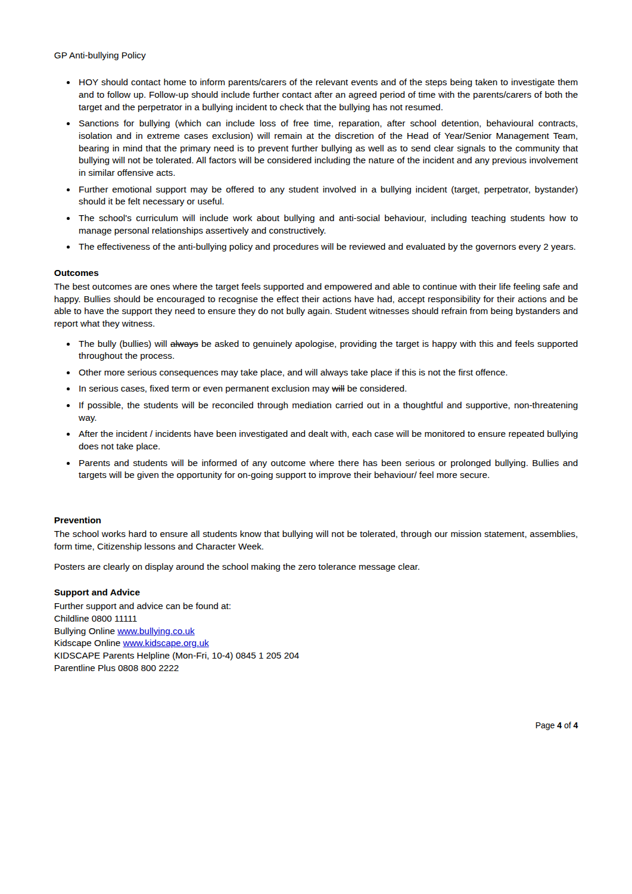GP Anti-bullying Policy
HOY should contact home to inform parents/carers of the relevant events and of the steps being taken to investigate them and to follow up. Follow-up should include further contact after an agreed period of time with the parents/carers of both the target and the perpetrator in a bullying incident to check that the bullying has not resumed.
Sanctions for bullying (which can include loss of free time, reparation, after school detention, behavioural contracts, isolation and in extreme cases exclusion) will remain at the discretion of the Head of Year/Senior Management Team, bearing in mind that the primary need is to prevent further bullying as well as to send clear signals to the community that bullying will not be tolerated. All factors will be considered including the nature of the incident and any previous involvement in similar offensive acts.
Further emotional support may be offered to any student involved in a bullying incident (target, perpetrator, bystander) should it be felt necessary or useful.
The school's curriculum will include work about bullying and anti-social behaviour, including teaching students how to manage personal relationships assertively and constructively.
The effectiveness of the anti-bullying policy and procedures will be reviewed and evaluated by the governors every 2 years.
Outcomes
The best outcomes are ones where the target feels supported and empowered and able to continue with their life feeling safe and happy. Bullies should be encouraged to recognise the effect their actions have had, accept responsibility for their actions and be able to have the support they need to ensure they do not bully again. Student witnesses should refrain from being bystanders and report what they witness.
The bully (bullies) will always be asked to genuinely apologise, providing the target is happy with this and feels supported throughout the process.
Other more serious consequences may take place, and will always take place if this is not the first offence.
In serious cases, fixed term or even permanent exclusion may will be considered.
If possible, the students will be reconciled through mediation carried out in a thoughtful and supportive, non-threatening way.
After the incident / incidents have been investigated and dealt with, each case will be monitored to ensure repeated bullying does not take place.
Parents and students will be informed of any outcome where there has been serious or prolonged bullying. Bullies and targets will be given the opportunity for on-going support to improve their behaviour/ feel more secure.
Prevention
The school works hard to ensure all students know that bullying will not be tolerated, through our mission statement, assemblies, form time, Citizenship lessons and Character Week.
Posters are clearly on display around the school making the zero tolerance message clear.
Support and Advice
Further support and advice can be found at:
Childline 0800 11111
Bullying Online www.bullying.co.uk
Kidscape Online www.kidscape.org.uk
KIDSCAPE Parents Helpline (Mon-Fri, 10-4) 0845 1 205 204
Parentline Plus 0808 800 2222
Page 4 of 4